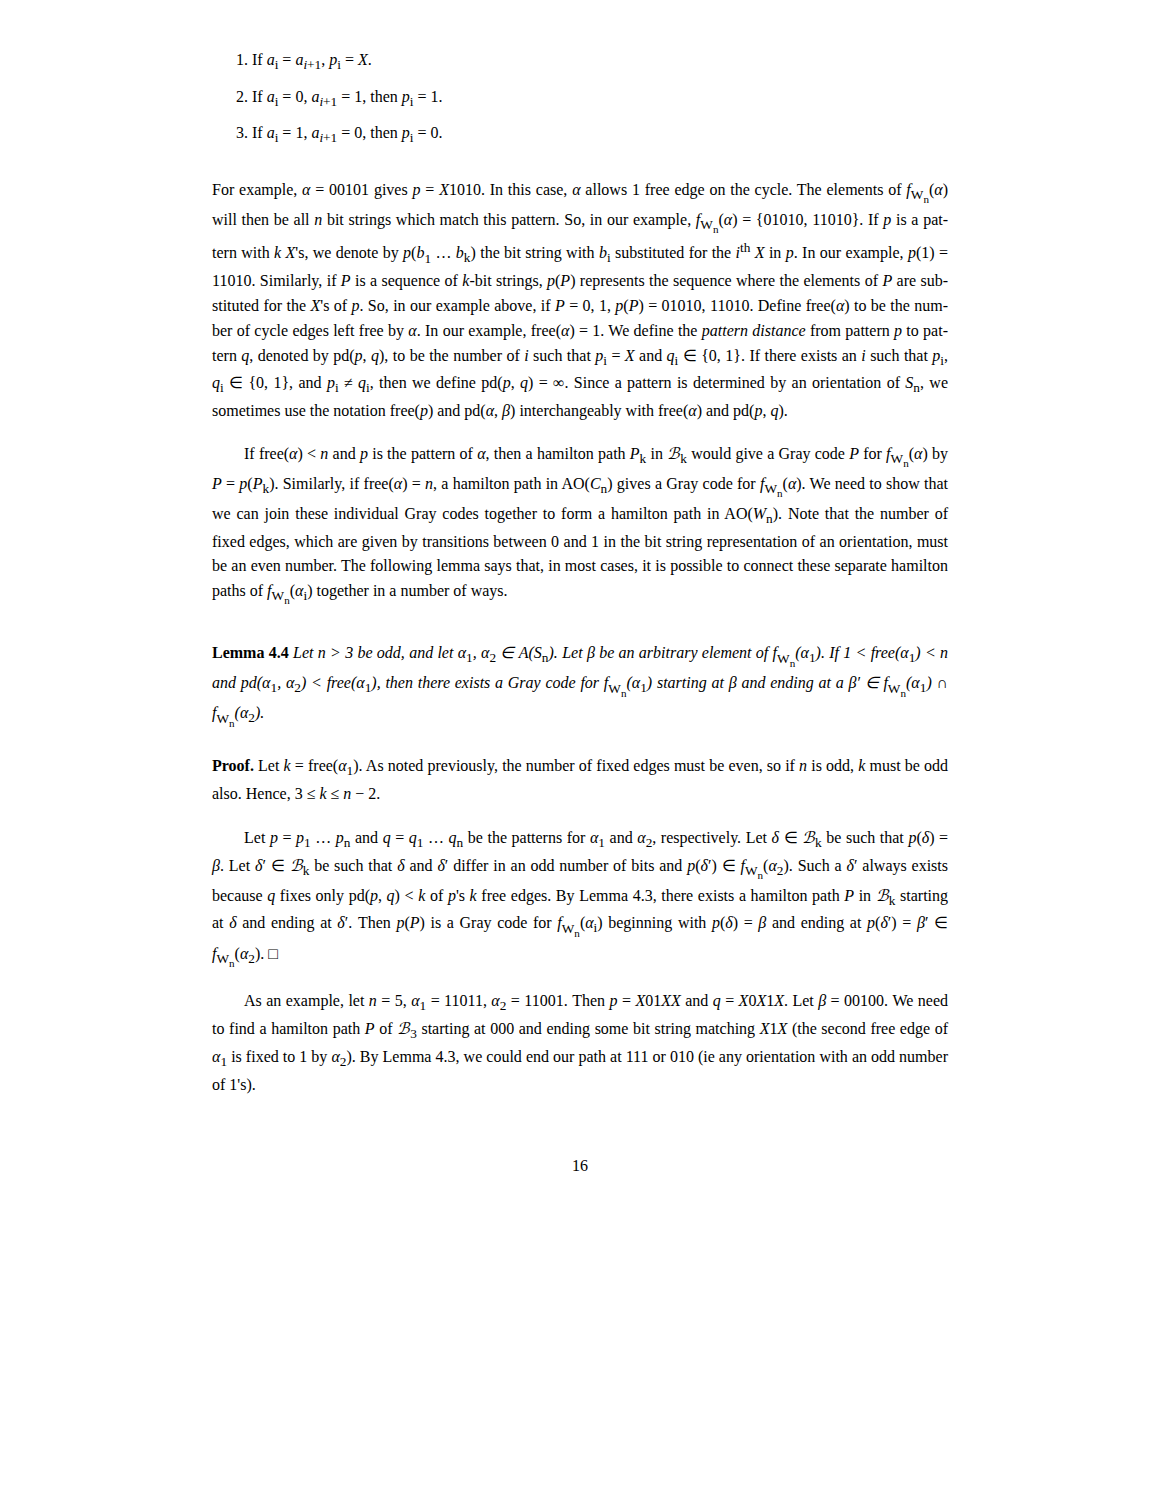If ai = ai+1, pi = X.
If ai = 0, ai+1 = 1, then pi = 1.
If ai = 1, ai+1 = 0, then pi = 0.
For example, α = 00101 gives p = X1010. In this case, α allows 1 free edge on the cycle. The elements of fWn(α) will then be all n bit strings which match this pattern. So, in our example, fWn(α) = {01010, 11010}. If p is a pattern with k X's, we denote by p(b1 … bk) the bit string with bi substituted for the ith X in p. In our example, p(1) = 11010. Similarly, if P is a sequence of k-bit strings, p(P) represents the sequence where the elements of P are substituted for the X's of p. So, in our example above, if P = 0, 1, p(P) = 01010, 11010. Define free(α) to be the number of cycle edges left free by α. In our example, free(α) = 1. We define the pattern distance from pattern p to pattern q, denoted by pd(p, q), to be the number of i such that pi = X and qi ∈ {0, 1}. If there exists an i such that pi, qi ∈ {0, 1}, and pi ≠ qi, then we define pd(p, q) = ∞. Since a pattern is determined by an orientation of Sn, we sometimes use the notation free(p) and pd(α, β) interchangeably with free(α) and pd(p, q).
If free(α) < n and p is the pattern of α, then a hamilton path Pk in ℬk would give a Gray code P for fWn(α) by P = p(Pk). Similarly, if free(α) = n, a hamilton path in AO(Cn) gives a Gray code for fWn(α). We need to show that we can join these individual Gray codes together to form a hamilton path in AO(Wn). Note that the number of fixed edges, which are given by transitions between 0 and 1 in the bit string representation of an orientation, must be an even number. The following lemma says that, in most cases, it is possible to connect these separate hamilton paths of fWn(αi) together in a number of ways.
Lemma 4.4 Let n > 3 be odd, and let α1, α2 ∈ A(Sn). Let β be an arbitrary element of fWn(α1). If 1 < free(α1) < n and pd(α1, α2) < free(α1), then there exists a Gray code for fWn(α1) starting at β and ending at a β′ ∈ fWn(α1) ∩ fWn(α2).
Proof. Let k = free(α1). As noted previously, the number of fixed edges must be even, so if n is odd, k must be odd also. Hence, 3 ≤ k ≤ n − 2.
Let p = p1 … pn and q = q1 … qn be the patterns for α1 and α2, respectively. Let δ ∈ ℬk be such that p(δ) = β. Let δ′ ∈ ℬk be such that δ and δ′ differ in an odd number of bits and p(δ′) ∈ fWn(α2). Such a δ′ always exists because q fixes only pd(p, q) < k of p's k free edges. By Lemma 4.3, there exists a hamilton path P in ℬk starting at δ and ending at δ′. Then p(P) is a Gray code for fWn(αi) beginning with p(δ) = β and ending at p(δ′) = β′ ∈ fWn(α2). □
As an example, let n = 5, α1 = 11011, α2 = 11001. Then p = X01XX and q = X0X1X. Let β = 00100. We need to find a hamilton path P of ℬ3 starting at 000 and ending some bit string matching X1X (the second free edge of α1 is fixed to 1 by α2). By Lemma 4.3, we could end our path at 111 or 010 (ie any orientation with an odd number of 1's).
16